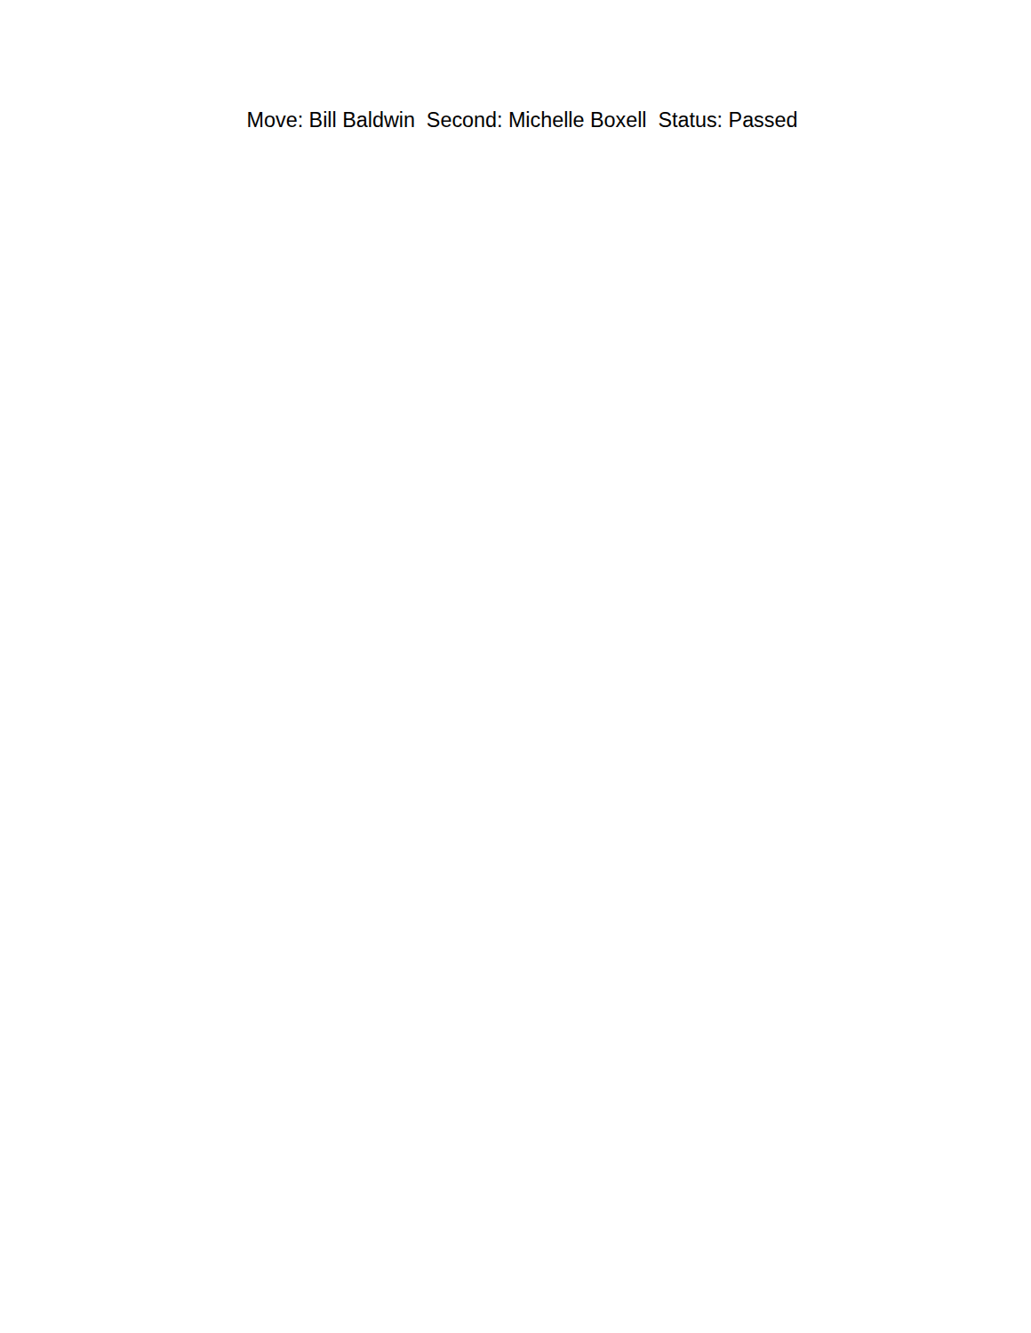Move: Bill Baldwin Second: Michelle Boxell Status: Passed